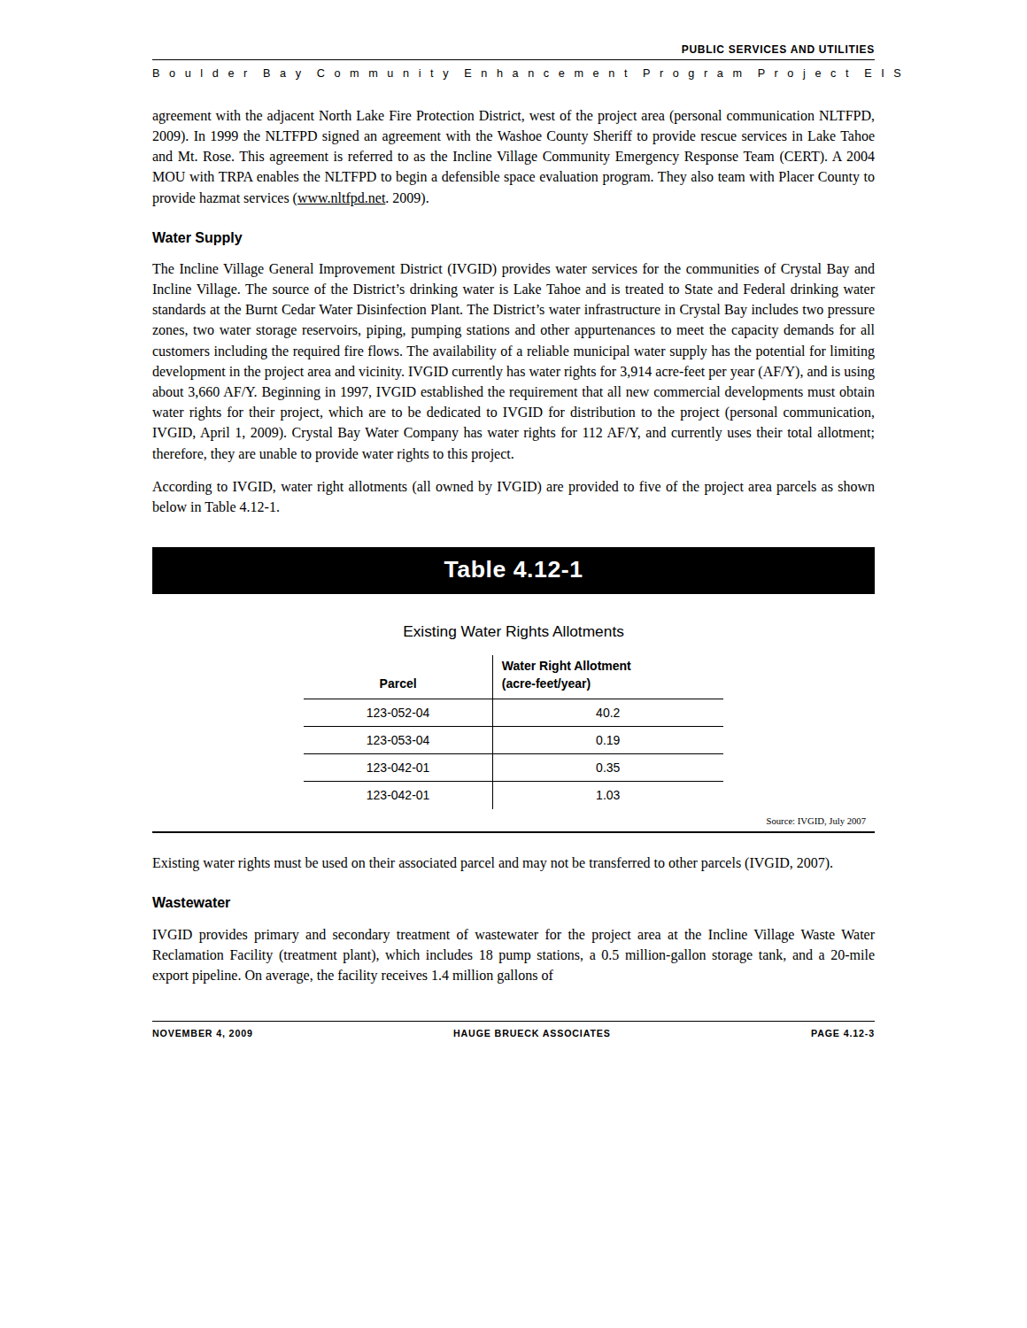PUBLIC SERVICES AND UTILITIES
B o u l d e r B a y C o m m u n i t y E n h a n c e m e n t P r o g r a m P r o j e c t E I S
agreement with the adjacent North Lake Fire Protection District, west of the project area (personal communication NLTFPD, 2009). In 1999 the NLTFPD signed an agreement with the Washoe County Sheriff to provide rescue services in Lake Tahoe and Mt. Rose. This agreement is referred to as the Incline Village Community Emergency Response Team (CERT). A 2004 MOU with TRPA enables the NLTFPD to begin a defensible space evaluation program. They also team with Placer County to provide hazmat services (www.nltfpd.net. 2009).
Water Supply
The Incline Village General Improvement District (IVGID) provides water services for the communities of Crystal Bay and Incline Village. The source of the District’s drinking water is Lake Tahoe and is treated to State and Federal drinking water standards at the Burnt Cedar Water Disinfection Plant. The District’s water infrastructure in Crystal Bay includes two pressure zones, two water storage reservoirs, piping, pumping stations and other appurtenances to meet the capacity demands for all customers including the required fire flows. The availability of a reliable municipal water supply has the potential for limiting development in the project area and vicinity. IVGID currently has water rights for 3,914 acre-feet per year (AF/Y), and is using about 3,660 AF/Y. Beginning in 1997, IVGID established the requirement that all new commercial developments must obtain water rights for their project, which are to be dedicated to IVGID for distribution to the project (personal communication, IVGID, April 1, 2009). Crystal Bay Water Company has water rights for 112 AF/Y, and currently uses their total allotment; therefore, they are unable to provide water rights to this project.
According to IVGID, water right allotments (all owned by IVGID) are provided to five of the project area parcels as shown below in Table 4.12-1.
Table 4.12-1
Existing Water Rights Allotments
| Parcel | Water Right Allotment (acre-feet/year) |
| --- | --- |
| 123-052-04 | 40.2 |
| 123-053-04 | 0.19 |
| 123-042-01 | 0.35 |
| 123-042-01 | 1.03 |
Source: IVGID, July 2007
Existing water rights must be used on their associated parcel and may not be transferred to other parcels (IVGID, 2007).
Wastewater
IVGID provides primary and secondary treatment of wastewater for the project area at the Incline Village Waste Water Reclamation Facility (treatment plant), which includes 18 pump stations, a 0.5 million-gallon storage tank, and a 20-mile export pipeline. On average, the facility receives 1.4 million gallons of
NOVEMBER 4, 2009 HAUGE BRUECK ASSOCIATES PAGE 4.12-3